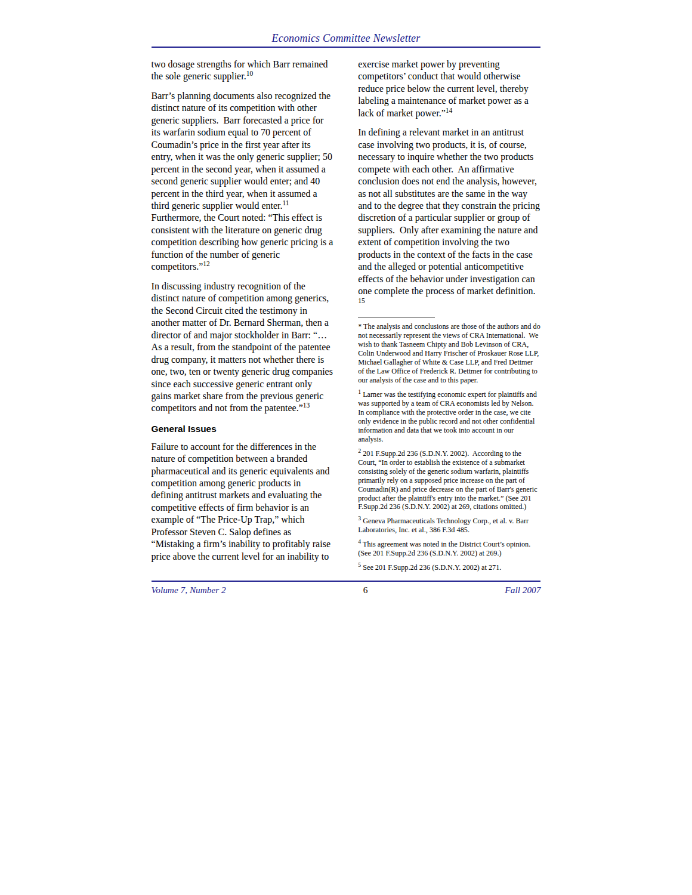Economics Committee Newsletter
two dosage strengths for which Barr remained the sole generic supplier.10
Barr’s planning documents also recognized the distinct nature of its competition with other generic suppliers. Barr forecasted a price for its warfarin sodium equal to 70 percent of Coumadin’s price in the first year after its entry, when it was the only generic supplier; 50 percent in the second year, when it assumed a second generic supplier would enter; and 40 percent in the third year, when it assumed a third generic supplier would enter.11 Furthermore, the Court noted: “This effect is consistent with the literature on generic drug competition describing how generic pricing is a function of the number of generic competitors.”12
In discussing industry recognition of the distinct nature of competition among generics, the Second Circuit cited the testimony in another matter of Dr. Bernard Sherman, then a director of and major stockholder in Barr: “…As a result, from the standpoint of the patentee drug company, it matters not whether there is one, two, ten or twenty generic drug companies since each successive generic entrant only gains market share from the previous generic competitors and not from the patentee.”13
General Issues
Failure to account for the differences in the nature of competition between a branded pharmaceutical and its generic equivalents and competition among generic products in defining antitrust markets and evaluating the competitive effects of firm behavior is an example of “The Price-Up Trap,” which Professor Steven C. Salop defines as “Mistaking a firm’s inability to profitably raise price above the current level for an inability to exercise market power by preventing competitors’ conduct that would otherwise reduce price below the current level, thereby labeling a maintenance of market power as a lack of market power.”14
In defining a relevant market in an antitrust case involving two products, it is, of course, necessary to inquire whether the two products compete with each other. An affirmative conclusion does not end the analysis, however, as not all substitutes are the same in the way and to the degree that they constrain the pricing discretion of a particular supplier or group of suppliers. Only after examining the nature and extent of competition involving the two products in the context of the facts in the case and the alleged or potential anticompetitive effects of the behavior under investigation can one complete the process of market definition. 15
* The analysis and conclusions are those of the authors and do not necessarily represent the views of CRA International. We wish to thank Tasneem Chipty and Bob Levinson of CRA, Colin Underwood and Harry Frischer of Proskauer Rose LLP, Michael Gallagher of White & Case LLP, and Fred Dettmer of the Law Office of Frederick R. Dettmer for contributing to our analysis of the case and to this paper.
1 Larner was the testifying economic expert for plaintiffs and was supported by a team of CRA economists led by Nelson. In compliance with the protective order in the case, we cite only evidence in the public record and not other confidential information and data that we took into account in our analysis.
2 201 F.Supp.2d 236 (S.D.N.Y. 2002). According to the Court, “In order to establish the existence of a submarket consisting solely of the generic sodium warfarin, plaintiffs primarily rely on a supposed price increase on the part of Coumadin(R) and price decrease on the part of Barr's generic product after the plaintiff's entry into the market.” (See 201 F.Supp.2d 236 (S.D.N.Y. 2002) at 269, citations omitted.)
3 Geneva Pharmaceuticals Technology Corp., et al. v. Barr Laboratories, Inc. et al., 386 F.3d 485.
4 This agreement was noted in the District Court’s opinion. (See 201 F.Supp.2d 236 (S.D.N.Y. 2002) at 269.)
5 See 201 F.Supp.2d 236 (S.D.N.Y. 2002) at 271.
Volume 7, Number 2
6
Fall 2007